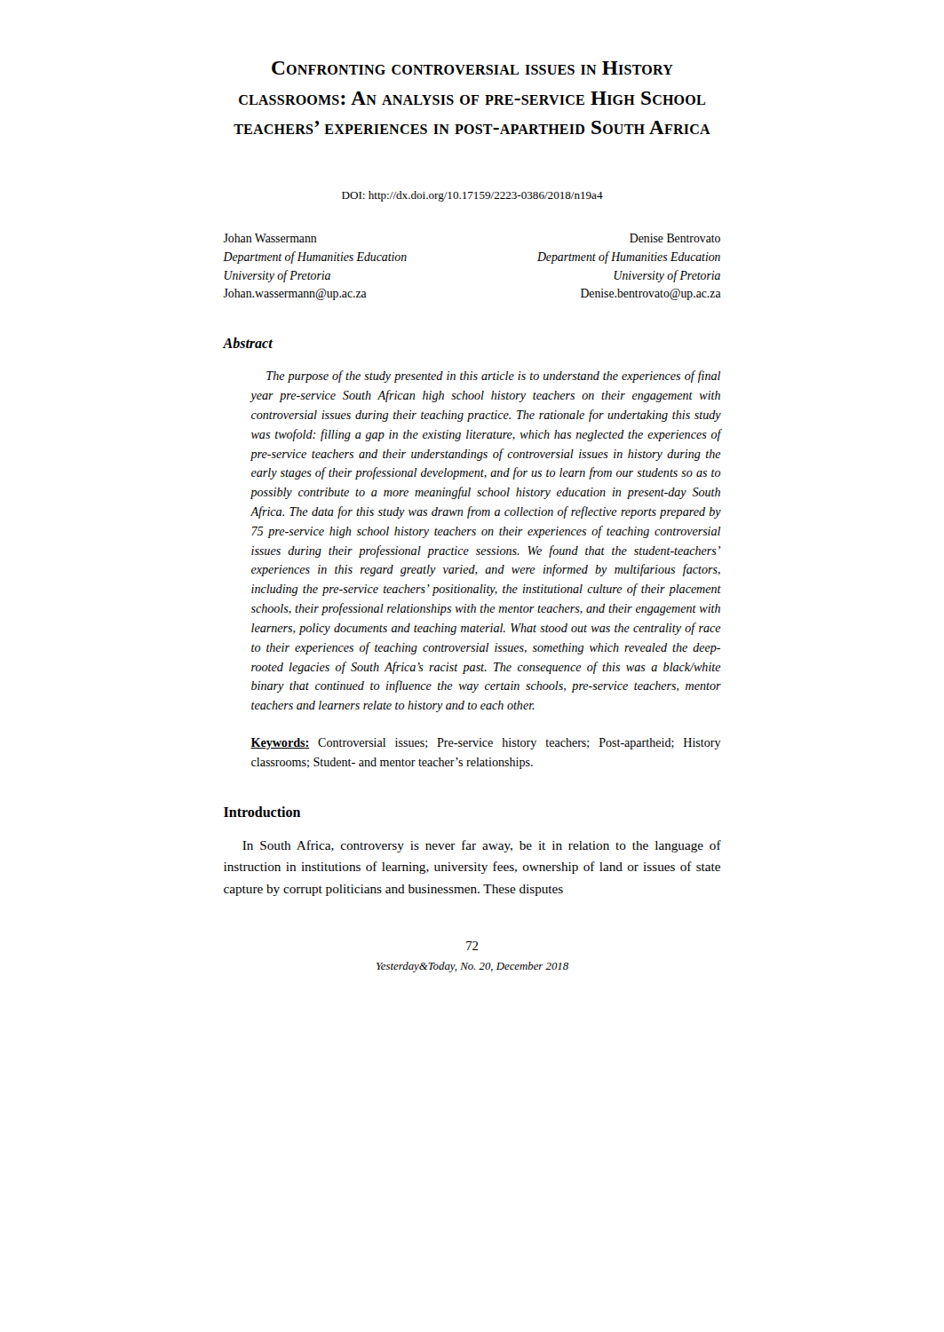Confronting controversial issues in History classrooms: An analysis of pre-service High School teachers’ experiences in post-apartheid South Africa
DOI: http://dx.doi.org/10.17159/2223-0386/2018/n19a4
| Johan Wassermann | Denise Bentrovato |
| Department of Humanities Education | Department of Humanities Education |
| University of Pretoria | University of Pretoria |
| Johan.wassermann@up.ac.za | Denise.bentrovato@up.ac.za |
Abstract
The purpose of the study presented in this article is to understand the experiences of final year pre-service South African high school history teachers on their engagement with controversial issues during their teaching practice. The rationale for undertaking this study was twofold: filling a gap in the existing literature, which has neglected the experiences of pre-service teachers and their understandings of controversial issues in history during the early stages of their professional development, and for us to learn from our students so as to possibly contribute to a more meaningful school history education in present-day South Africa. The data for this study was drawn from a collection of reflective reports prepared by 75 pre-service high school history teachers on their experiences of teaching controversial issues during their professional practice sessions. We found that the student-teachers’ experiences in this regard greatly varied, and were informed by multifarious factors, including the pre-service teachers’ positionality, the institutional culture of their placement schools, their professional relationships with the mentor teachers, and their engagement with learners, policy documents and teaching material. What stood out was the centrality of race to their experiences of teaching controversial issues, something which revealed the deep-rooted legacies of South Africa’s racist past. The consequence of this was a black/white binary that continued to influence the way certain schools, pre-service teachers, mentor teachers and learners relate to history and to each other.
Keywords: Controversial issues; Pre-service history teachers; Post-apartheid; History classrooms; Student- and mentor teacher’s relationships.
Introduction
In South Africa, controversy is never far away, be it in relation to the language of instruction in institutions of learning, university fees, ownership of land or issues of state capture by corrupt politicians and businessmen. These disputes
72
Yesterday&Today, No. 20, December 2018